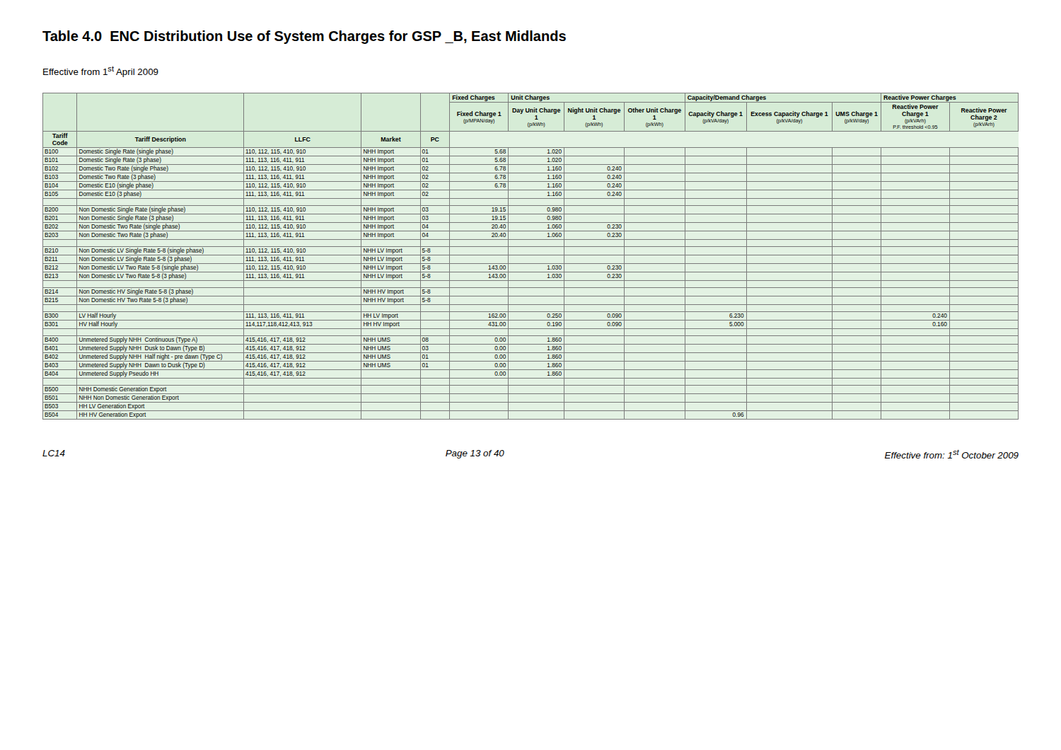Table 4.0 ENC Distribution Use of System Charges for GSP _B, East Midlands
Effective from 1st April 2009
| | | | | | Fixed Charges | Unit Charges | Capacity/Demand Charges | Reactive Power Charges |
| --- | --- | --- | --- | --- | --- | --- | --- | --- |
| Fixed Charge 1 (p/MPAN/day) | Day Unit Charge 1 (p/kWh) | Night Unit Charge 1 (p/kWh) | Other Unit Charge 1 (p/kWh) | Capacity Charge 1 (p/kVA/day) | Excess Capacity Charge 1 (p/kVA/day) | UMS Charge 1 (p/kW/day) | Reactive Power Charge 1 (p/kVArh) P.F. threshold <0.95 | Reactive Power Charge 2 (p/kVArh) |
| Tariff Code | Tariff Description | LLFC | Market | PC | |
| B100 | Domestic Single Rate (single phase) | 110, 112, 115, 410, 910 | NHH Import | 01 | 5.68 | 1.020 | | | | | | | |
| B101 | Domestic Single Rate (3 phase) | 111, 113, 116, 411, 911 | NHH Import | 01 | 5.68 | 1.020 | | | | | | | |
| B102 | Domestic Two Rate (single Phase) | 110, 112, 115, 410, 910 | NHH Import | 02 | 6.78 | 1.160 | 0.240 | | | | | | |
| B103 | Domestic Two Rate (3 phase) | 111, 113, 116, 411, 911 | NHH Import | 02 | 6.78 | 1.160 | 0.240 | | | | | | |
| B104 | Domestic E10 (single phase) | 110, 112, 115, 410, 910 | NHH Import | 02 | 6.78 | 1.160 | 0.240 | | | | | | |
| B105 | Domestic E10 (3 phase) | 111, 113, 116, 411, 911 | NHH Import | 02 | | 1.160 | 0.240 | | | | | | |
| B200 | Non Domestic Single Rate (single phase) | 110, 112, 115, 410, 910 | NHH Import | 03 | 19.15 | 0.980 | | | | | | | |
| B201 | Non Domestic Single Rate (3 phase) | 111, 113, 116, 411, 911 | NHH Import | 03 | 19.15 | 0.980 | | | | | | | |
| B202 | Non Domestic Two Rate (single phase) | 110, 112, 115, 410, 910 | NHH Import | 04 | 20.40 | 1.060 | 0.230 | | | | | | |
| B203 | Non Domestic Two Rate (3 phase) | 111, 113, 116, 411, 911 | NHH Import | 04 | 20.40 | 1.060 | 0.230 | | | | | | |
| B210 | Non Domestic LV Single Rate 5-8 (single phase) | 110, 112, 115, 410, 910 | NHH LV Import | 5-8 | | | | | | | | | |
| B211 | Non Domestic LV Single Rate 5-8 (3 phase) | 111, 113, 116, 411, 911 | NHH LV Import | 5-8 | | | | | | | | | |
| B212 | Non Domestic LV Two Rate 5-8 (single phase) | 110, 112, 115, 410, 910 | NHH LV Import | 5-8 | 143.00 | 1.030 | 0.230 | | | | | | |
| B213 | Non Domestic LV Two Rate 5-8 (3 phase) | 111, 113, 116, 411, 911 | NHH LV Import | 5-8 | 143.00 | 1.030 | 0.230 | | | | | | |
| B214 | Non Domestic HV Single Rate 5-8 (3 phase) | | NHH HV Import | 5-8 | | | | | | | | | |
| B215 | Non Domestic HV Two Rate 5-8 (3 phase) | | NHH HV Import | 5-8 | | | | | | | | | |
| B300 | LV Half Hourly | 111, 113, 116, 411, 911 | HH LV Import | | 162.00 | 0.250 | 0.090 | | 6.230 | | | 0.240 | |
| B301 | HV Half Hourly | 114,117,118,412,413, 913 | HH HV Import | | 431.00 | 0.190 | 0.090 | | 5.000 | | | 0.160 | |
| B400 | Unmetered Supply NHH Continuous (Type A) | 415,416, 417, 418, 912 | NHH UMS | 08 | 0.00 | 1.860 | | | | | | | |
| B401 | Unmetered Supply NHH Dusk to Dawn (Type B) | 415,416, 417, 418, 912 | NHH UMS | 03 | 0.00 | 1.860 | | | | | | | |
| B402 | Unmetered Supply NHH Half night - pre dawn (Type C) | 415,416, 417, 418, 912 | NHH UMS | 01 | 0.00 | 1.860 | | | | | | | |
| B403 | Unmetered Supply NHH Dawn to Dusk (Type D) | 415,416, 417, 418, 912 | NHH UMS | 01 | 0.00 | 1.860 | | | | | | | |
| B404 | Unmetered Supply Pseudo HH | 415,416, 417, 418, 912 | | | 0.00 | 1.860 | | | | | | | |
| B500 | NHH Domestic Generation Export | | | | | | | | | | | | |
| B501 | NHH Non Domestic Generation Export | | | | | | | | | | | | |
| B503 | HH LV Generation Export | | | | | | | | | | | | |
| B504 | HH HV Generation Export | | | | | | | | 0.96 | | | | |
LC14 Page 13 of 40 Effective from: 1st October 2009